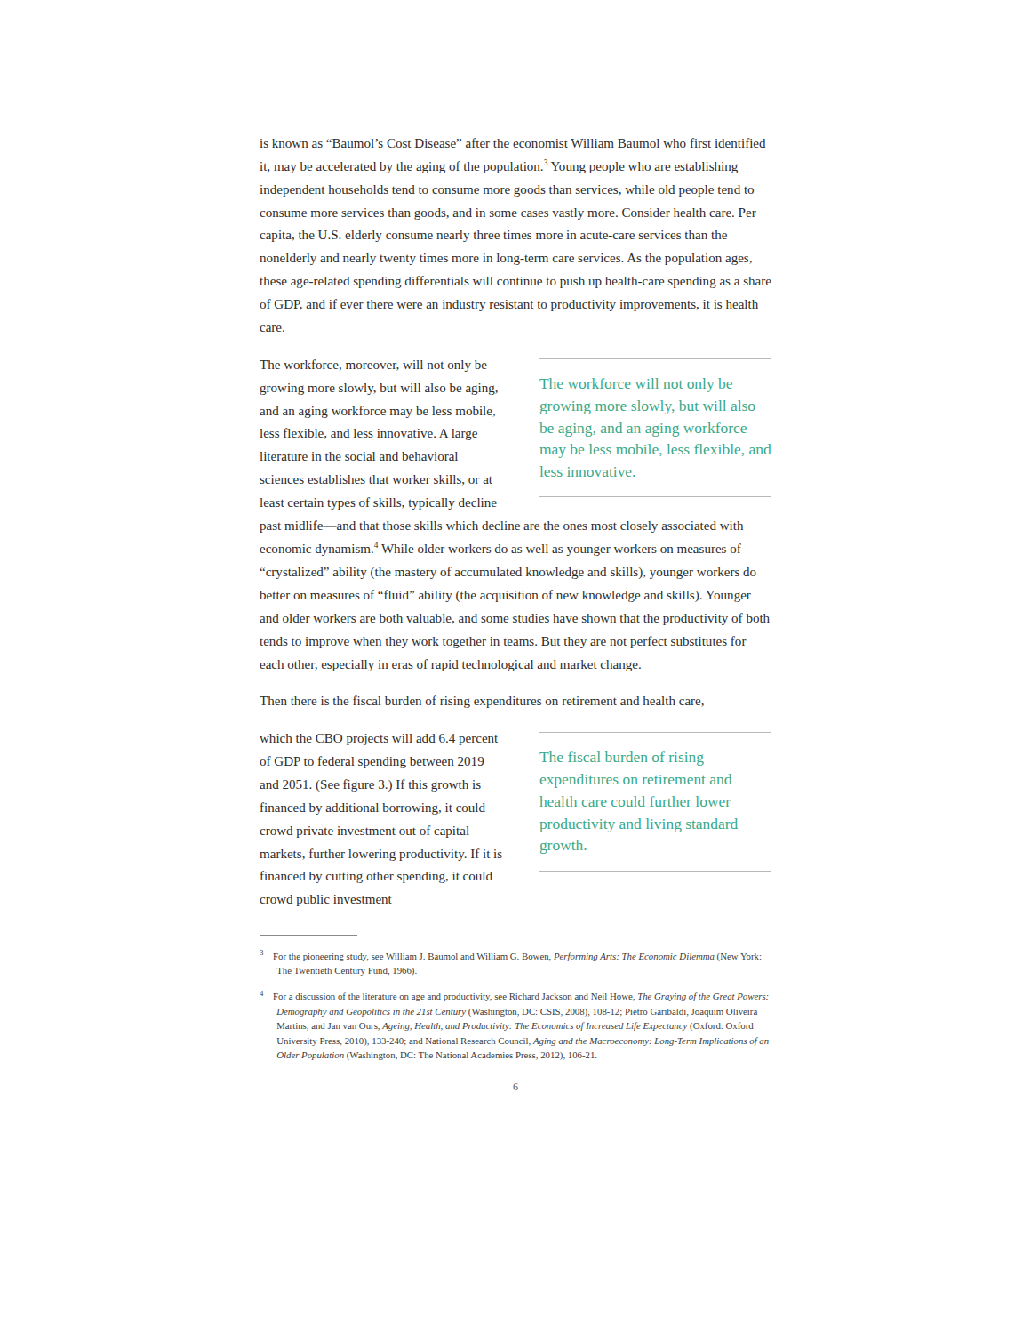is known as “Baumol’s Cost Disease” after the economist William Baumol who first identified it, may be accelerated by the aging of the population.3 Young people who are establishing independent households tend to consume more goods than services, while old people tend to consume more services than goods, and in some cases vastly more. Consider health care. Per capita, the U.S. elderly consume nearly three times more in acute-care services than the nonelderly and nearly twenty times more in long-term care services. As the population ages, these age-related spending differentials will continue to push up health-care spending as a share of GDP, and if ever there were an industry resistant to productivity improvements, it is health care.
The workforce will not only be growing more slowly, but will also be aging, and an aging workforce may be less mobile, less flexible, and less innovative.
The workforce, moreover, will not only be growing more slowly, but will also be aging, and an aging workforce may be less mobile, less flexible, and less innovative. A large literature in the social and behavioral sciences establishes that worker skills, or at least certain types of skills, typically decline past midlife—and that those skills which decline are the ones most closely associated with economic dynamism.4 While older workers do as well as younger workers on measures of “crystalized” ability (the mastery of accumulated knowledge and skills), younger workers do better on measures of “fluid” ability (the acquisition of new knowledge and skills). Younger and older workers are both valuable, and some studies have shown that the productivity of both tends to improve when they work together in teams. But they are not perfect substitutes for each other, especially in eras of rapid technological and market change.
Then there is the fiscal burden of rising expenditures on retirement and health care,
The fiscal burden of rising expenditures on retirement and health care could further lower productivity and living standard growth.
which the CBO projects will add 6.4 percent of GDP to federal spending between 2019 and 2051. (See figure 3.) If this growth is financed by additional borrowing, it could crowd private investment out of capital markets, further lowering productivity. If it is financed by cutting other spending, it could crowd public investment
3 For the pioneering study, see William J. Baumol and William G. Bowen, Performing Arts: The Economic Dilemma (New York: The Twentieth Century Fund, 1966).
4 For a discussion of the literature on age and productivity, see Richard Jackson and Neil Howe, The Graying of the Great Powers: Demography and Geopolitics in the 21st Century (Washington, DC: CSIS, 2008), 108-12; Pietro Garibaldi, Joaquim Oliveira Martins, and Jan van Ours, Ageing, Health, and Productivity: The Economics of Increased Life Expectancy (Oxford: Oxford University Press, 2010), 133-240; and National Research Council, Aging and the Macroeconomy: Long-Term Implications of an Older Population (Washington, DC: The National Academies Press, 2012), 106-21.
6